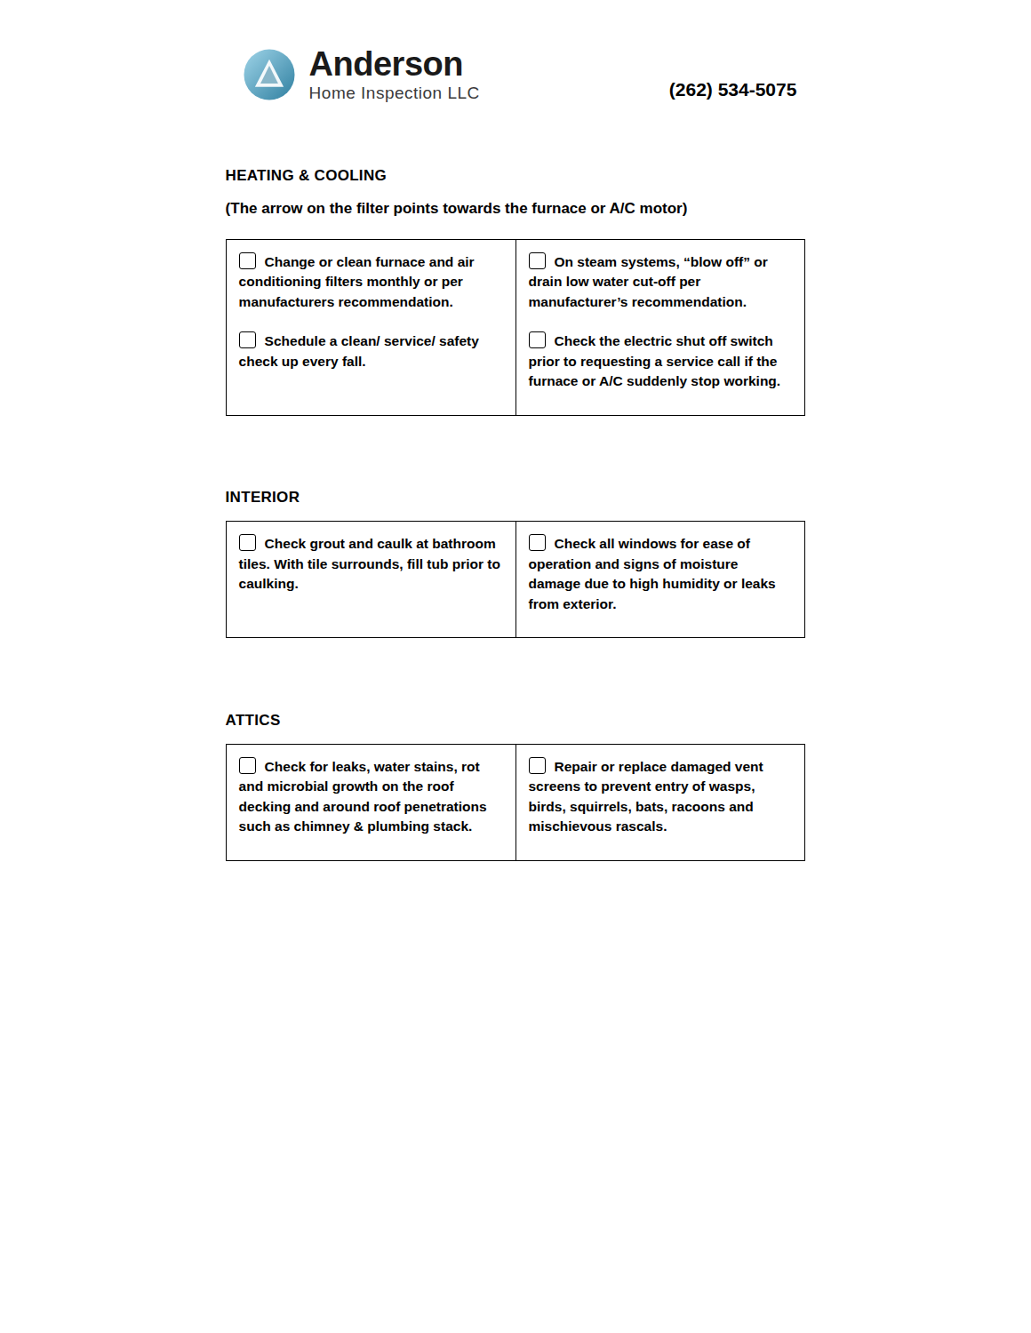Anderson
Home Inspection LLC
(262) 534-5075
HEATING & COOLING
(The arrow on the filter points towards the furnace or A/C motor)
| Change or clean furnace and air conditioning filters monthly or per manufacturers recommendation. Schedule a clean/ service/ safety check up every fall. | On steam systems, “blow off” or drain low water cut-off per manufacturer’s recommendation. Check the electric shut off switch prior to requesting a service call if the furnace or A/C suddenly stop working. |
INTERIOR
| Check grout and caulk at bathroom tiles. With tile surrounds, fill tub prior to caulking. | Check all windows for ease of operation and signs of moisture damage due to high humidity or leaks from exterior. |
ATTICS
| Check for leaks, water stains, rot and microbial growth on the roof decking and around roof penetrations such as chimney & plumbing stack. | Repair or replace damaged vent screens to prevent entry of wasps, birds, squirrels, bats, racoons and mischievous rascals. |